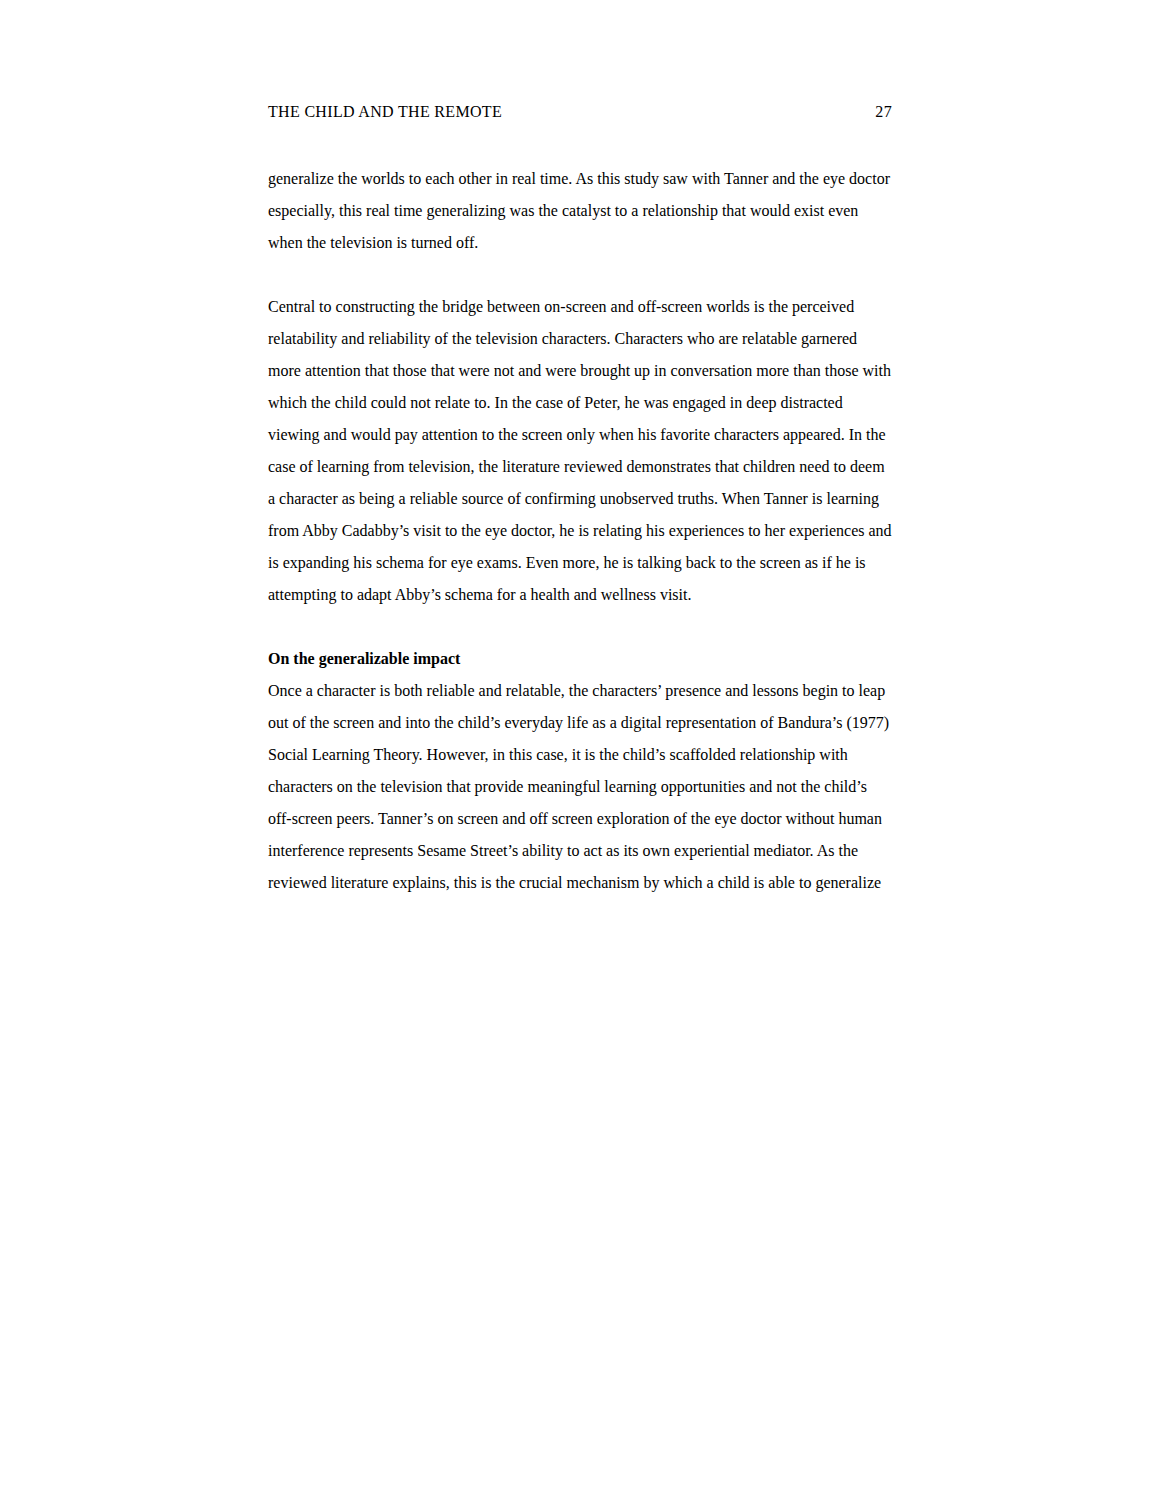The Child and the Remote 27
generalize the worlds to each other in real time. As this study saw with Tanner and the eye doctor especially, this real time generalizing was the catalyst to a relationship that would exist even when the television is turned off.
Central to constructing the bridge between on-screen and off-screen worlds is the perceived relatability and reliability of the television characters. Characters who are relatable garnered more attention that those that were not and were brought up in conversation more than those with which the child could not relate to. In the case of Peter, he was engaged in deep distracted viewing and would pay attention to the screen only when his favorite characters appeared. In the case of learning from television, the literature reviewed demonstrates that children need to deem a character as being a reliable source of confirming unobserved truths. When Tanner is learning from Abby Cadabby’s visit to the eye doctor, he is relating his experiences to her experiences and is expanding his schema for eye exams. Even more, he is talking back to the screen as if he is attempting to adapt Abby’s schema for a health and wellness visit.
On the generalizable impact
Once a character is both reliable and relatable, the characters’ presence and lessons begin to leap out of the screen and into the child’s everyday life as a digital representation of Bandura’s (1977) Social Learning Theory. However, in this case, it is the child’s scaffolded relationship with characters on the television that provide meaningful learning opportunities and not the child’s off-screen peers. Tanner’s on screen and off screen exploration of the eye doctor without human interference represents Sesame Street’s ability to act as its own experiential mediator. As the reviewed literature explains, this is the crucial mechanism by which a child is able to generalize